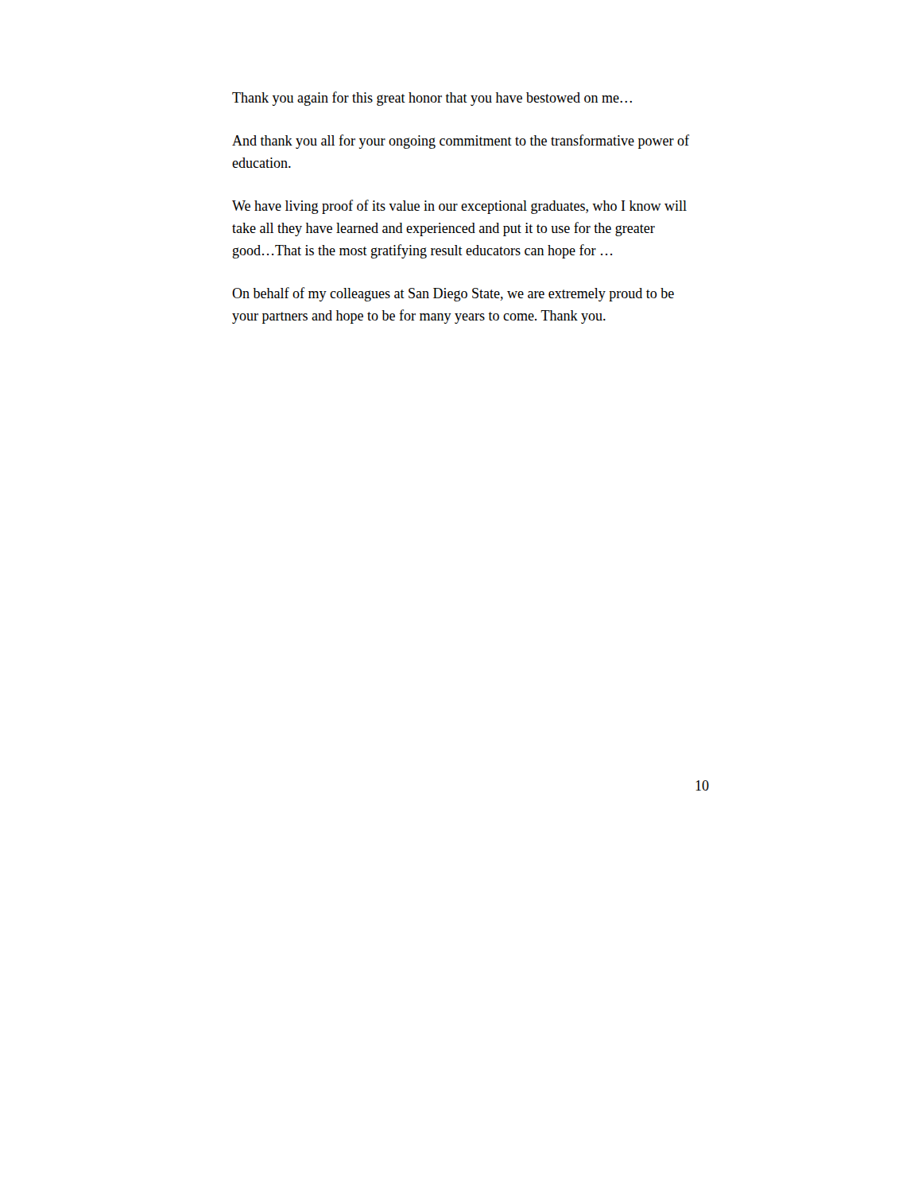Thank you again for this great honor that you have bestowed on me…
And thank you all for your ongoing commitment to the transformative power of education.
We have living proof of its value in our exceptional graduates, who I know will take all they have learned and experienced and put it to use for the greater good…That is the most gratifying result educators can hope for …
On behalf of my colleagues at San Diego State, we are extremely proud to be your partners and hope to be for many years to come. Thank you.
10